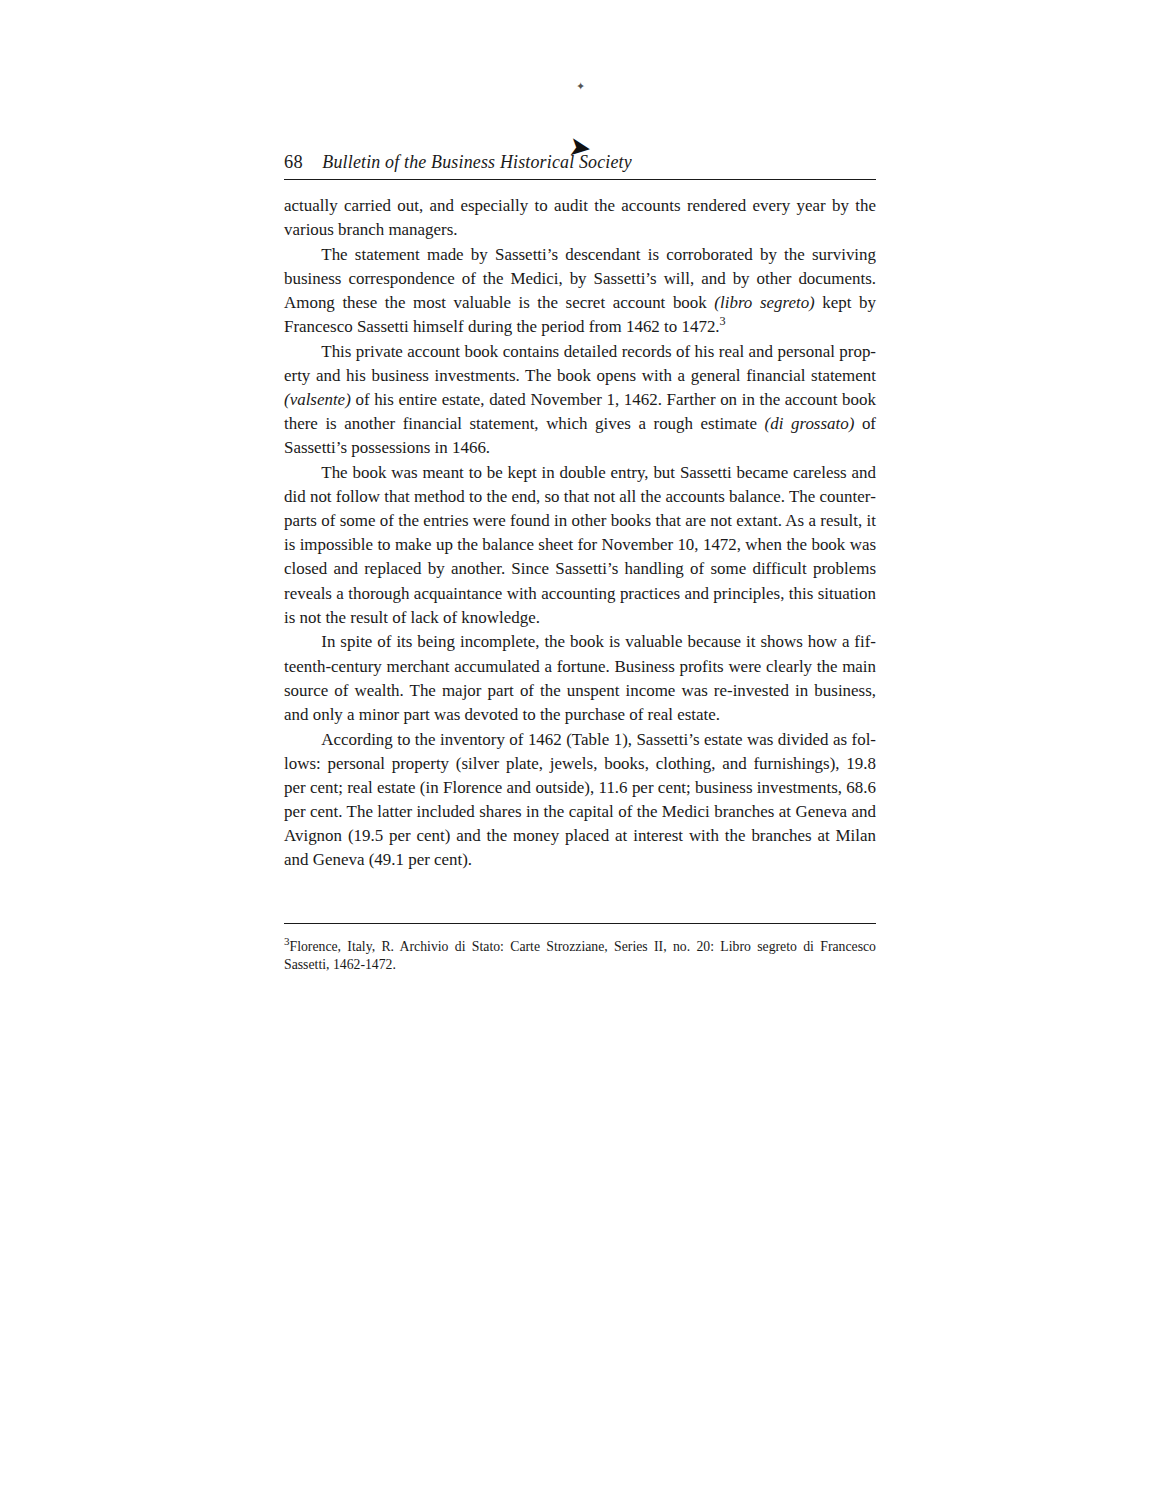✦ ➤
68 Bulletin of the Business Historical Society
actually carried out, and especially to audit the accounts rendered every year by the various branch managers.
The statement made by Sassetti’s descendant is corroborated by the surviving business correspondence of the Medici, by Sassetti’s will, and by other documents. Among these the most valuable is the secret account book (libro segreto) kept by Francesco Sassetti himself during the period from 1462 to 1472.3
This private account book contains detailed records of his real and personal property and his business investments. The book opens with a general financial statement (valsente) of his entire estate, dated November 1, 1462. Farther on in the account book there is another financial statement, which gives a rough estimate (di grossato) of Sassetti’s possessions in 1466.
The book was meant to be kept in double entry, but Sassetti became careless and did not follow that method to the end, so that not all the accounts balance. The counterparts of some of the entries were found in other books that are not extant. As a result, it is impossible to make up the balance sheet for November 10, 1472, when the book was closed and replaced by another. Since Sassetti’s handling of some difficult problems reveals a thorough acquaintance with accounting practices and principles, this situation is not the result of lack of knowledge.
In spite of its being incomplete, the book is valuable because it shows how a fifteenth-century merchant accumulated a fortune. Business profits were clearly the main source of wealth. The major part of the unspent income was re-invested in business, and only a minor part was devoted to the purchase of real estate.
According to the inventory of 1462 (Table 1), Sassetti’s estate was divided as follows: personal property (silver plate, jewels, books, clothing, and furnishings), 19.8 per cent; real estate (in Florence and outside), 11.6 per cent; business investments, 68.6 per cent. The latter included shares in the capital of the Medici branches at Geneva and Avignon (19.5 per cent) and the money placed at interest with the branches at Milan and Geneva (49.1 per cent).
3Florence, Italy, R. Archivio di Stato: Carte Strozziane, Series II, no. 20: Libro segreto di Francesco Sassetti, 1462-1472.